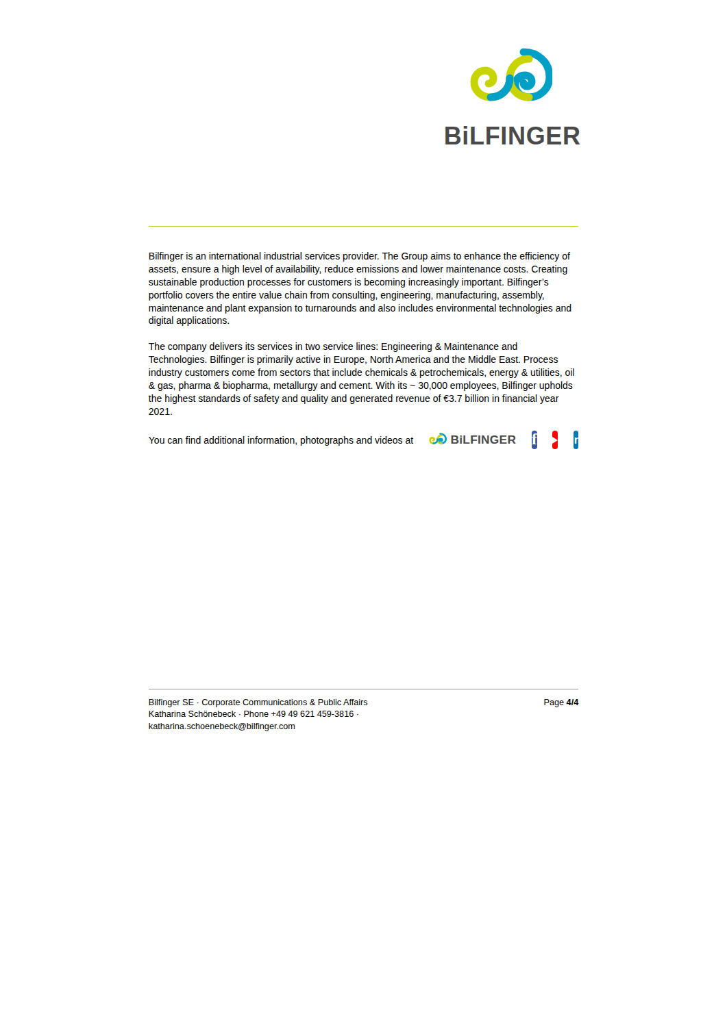BiLFINGER
Bilfinger is an international industrial services provider. The Group aims to enhance the efficiency of assets, ensure a high level of availability, reduce emissions and lower maintenance costs. Creating sustainable production processes for customers is becoming increasingly important. Bilfinger’s portfolio covers the entire value chain from consulting, engineering, manufacturing, assembly, maintenance and plant expansion to turnarounds and also includes environmental technologies and digital applications.
The company delivers its services in two service lines: Engineering & Maintenance and Technologies. Bilfinger is primarily active in Europe, North America and the Middle East. Process industry customers come from sectors that include chemicals & petrochemicals, energy & utilities, oil & gas, pharma & biopharma, metallurgy and cement. With its ~ 30,000 employees, Bilfinger upholds the highest standards of safety and quality and generated revenue of €3.7 billion in financial year 2021.
You can find additional information, photographs and videos at BiLFINGER
Bilfinger SE · Corporate Communications & Public Affairs
Katharina Schönebeck · Phone +49 49 621 459-3816 · katharina.schoenebeck@bilfinger.com
Page 4/4